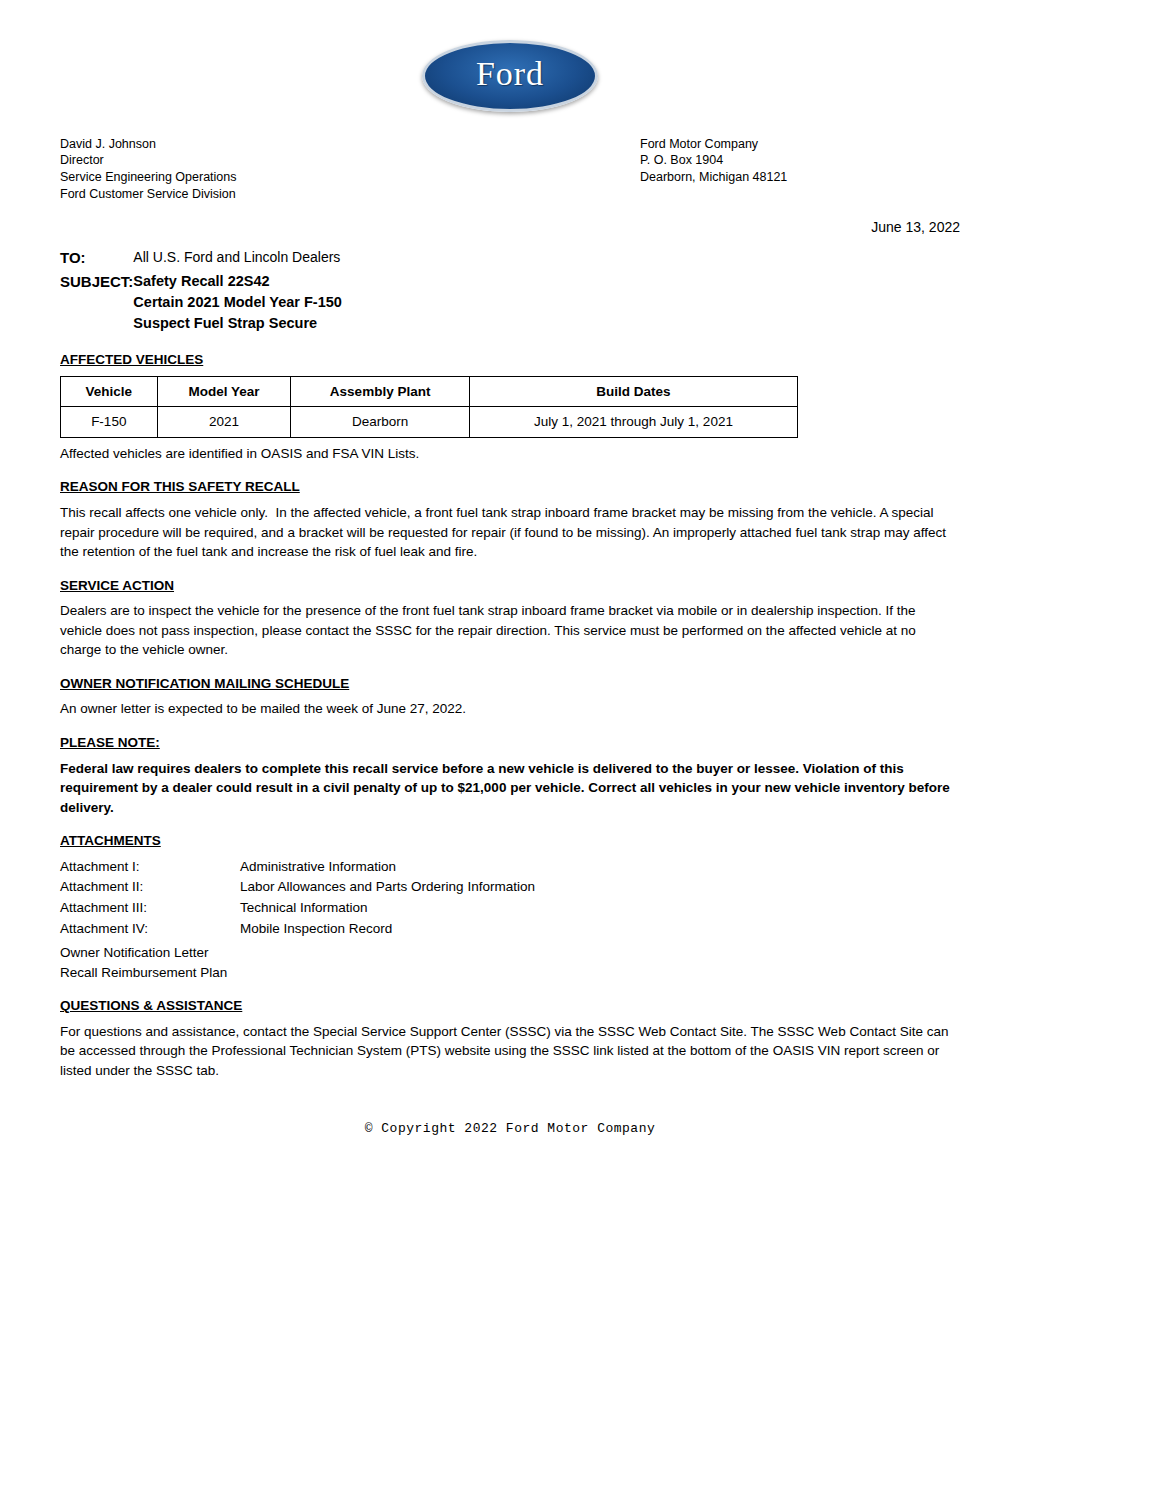| David J. Johnson Director Service Engineering Operations Ford Customer Service Division | Ford Motor Company P. O. Box 1904 Dearborn, Michigan 48121 |
June 13, 2022
| TO: | All U.S. Ford and Lincoln Dealers |
| SUBJECT: | Safety Recall 22S42 Certain 2021 Model Year F-150 Suspect Fuel Strap Secure |
Affected Vehicles
| Vehicle | Model Year | Assembly Plant | Build Dates |
| --- | --- | --- | --- |
| F-150 | 2021 | Dearborn | July 1, 2021 through July 1, 2021 |
Affected vehicles are identified in OASIS and FSA VIN Lists.
Reason for This Safety Recall
This recall affects one vehicle only. In the affected vehicle, a front fuel tank strap inboard frame bracket may be missing from the vehicle. A special repair procedure will be required, and a bracket will be requested for repair (if found to be missing). An improperly attached fuel tank strap may affect the retention of the fuel tank and increase the risk of fuel leak and fire.
Service Action
Dealers are to inspect the vehicle for the presence of the front fuel tank strap inboard frame bracket via mobile or in dealership inspection. If the vehicle does not pass inspection, please contact the SSSC for the repair direction. This service must be performed on the affected vehicle at no charge to the vehicle owner.
Owner Notification Mailing Schedule
An owner letter is expected to be mailed the week of June 27, 2022.
Please Note:
Federal law requires dealers to complete this recall service before a new vehicle is delivered to the buyer or lessee. Violation of this requirement by a dealer could result in a civil penalty of up to $21,000 per vehicle. Correct all vehicles in your new vehicle inventory before delivery.
Attachments
| Attachment I: | Administrative Information |
| Attachment II: | Labor Allowances and Parts Ordering Information |
| Attachment III: | Technical Information |
| Attachment IV: | Mobile Inspection Record |
Owner Notification Letter
Recall Reimbursement Plan
Questions & Assistance
For questions and assistance, contact the Special Service Support Center (SSSC) via the SSSC Web Contact Site. The SSSC Web Contact Site can be accessed through the Professional Technician System (PTS) website using the SSSC link listed at the bottom of the OASIS VIN report screen or listed under the SSSC tab.
© Copyright 2022 Ford Motor Company